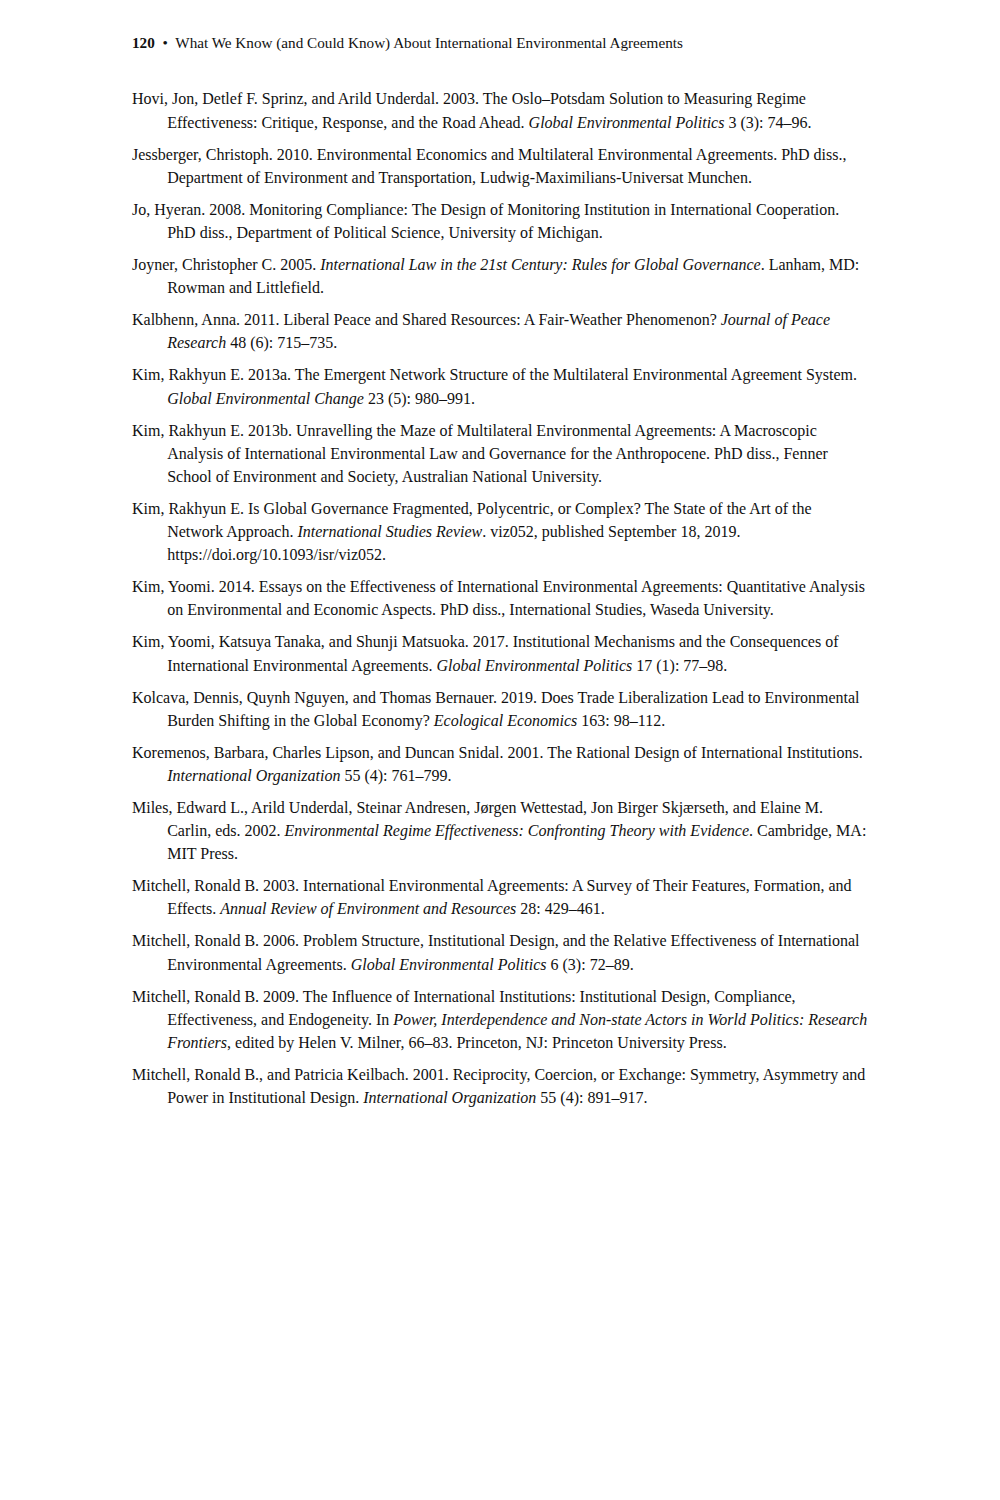120•What We Know (and Could Know) About International Environmental Agreements
Hovi, Jon, Detlef F. Sprinz, and Arild Underdal. 2003. The Oslo–Potsdam Solution to Measuring Regime Effectiveness: Critique, Response, and the Road Ahead. Global Environmental Politics 3 (3): 74–96.
Jessberger, Christoph. 2010. Environmental Economics and Multilateral Environmental Agreements. PhD diss., Department of Environment and Transportation, Ludwig-Maximilians-Universat Munchen.
Jo, Hyeran. 2008. Monitoring Compliance: The Design of Monitoring Institution in International Cooperation. PhD diss., Department of Political Science, University of Michigan.
Joyner, Christopher C. 2005. International Law in the 21st Century: Rules for Global Governance. Lanham, MD: Rowman and Littlefield.
Kalbhenn, Anna. 2011. Liberal Peace and Shared Resources: A Fair-Weather Phenomenon? Journal of Peace Research 48 (6): 715–735.
Kim, Rakhyun E. 2013a. The Emergent Network Structure of the Multilateral Environmental Agreement System. Global Environmental Change 23 (5): 980–991.
Kim, Rakhyun E. 2013b. Unravelling the Maze of Multilateral Environmental Agreements: A Macroscopic Analysis of International Environmental Law and Governance for the Anthropocene. PhD diss., Fenner School of Environment and Society, Australian National University.
Kim, Rakhyun E. Is Global Governance Fragmented, Polycentric, or Complex? The State of the Art of the Network Approach. International Studies Review. viz052, published September 18, 2019. https://doi.org/10.1093/isr/viz052.
Kim, Yoomi. 2014. Essays on the Effectiveness of International Environmental Agreements: Quantitative Analysis on Environmental and Economic Aspects. PhD diss., International Studies, Waseda University.
Kim, Yoomi, Katsuya Tanaka, and Shunji Matsuoka. 2017. Institutional Mechanisms and the Consequences of International Environmental Agreements. Global Environmental Politics 17 (1): 77–98.
Kolcava, Dennis, Quynh Nguyen, and Thomas Bernauer. 2019. Does Trade Liberalization Lead to Environmental Burden Shifting in the Global Economy? Ecological Economics 163: 98–112.
Koremenos, Barbara, Charles Lipson, and Duncan Snidal. 2001. The Rational Design of International Institutions. International Organization 55 (4): 761–799.
Miles, Edward L., Arild Underdal, Steinar Andresen, Jørgen Wettestad, Jon Birger Skjærseth, and Elaine M. Carlin, eds. 2002. Environmental Regime Effectiveness: Confronting Theory with Evidence. Cambridge, MA: MIT Press.
Mitchell, Ronald B. 2003. International Environmental Agreements: A Survey of Their Features, Formation, and Effects. Annual Review of Environment and Resources 28: 429–461.
Mitchell, Ronald B. 2006. Problem Structure, Institutional Design, and the Relative Effectiveness of International Environmental Agreements. Global Environmental Politics 6 (3): 72–89.
Mitchell, Ronald B. 2009. The Influence of International Institutions: Institutional Design, Compliance, Effectiveness, and Endogeneity. In Power, Interdependence and Non-state Actors in World Politics: Research Frontiers, edited by Helen V. Milner, 66–83. Princeton, NJ: Princeton University Press.
Mitchell, Ronald B., and Patricia Keilbach. 2001. Reciprocity, Coercion, or Exchange: Symmetry, Asymmetry and Power in Institutional Design. International Organization 55 (4): 891–917.